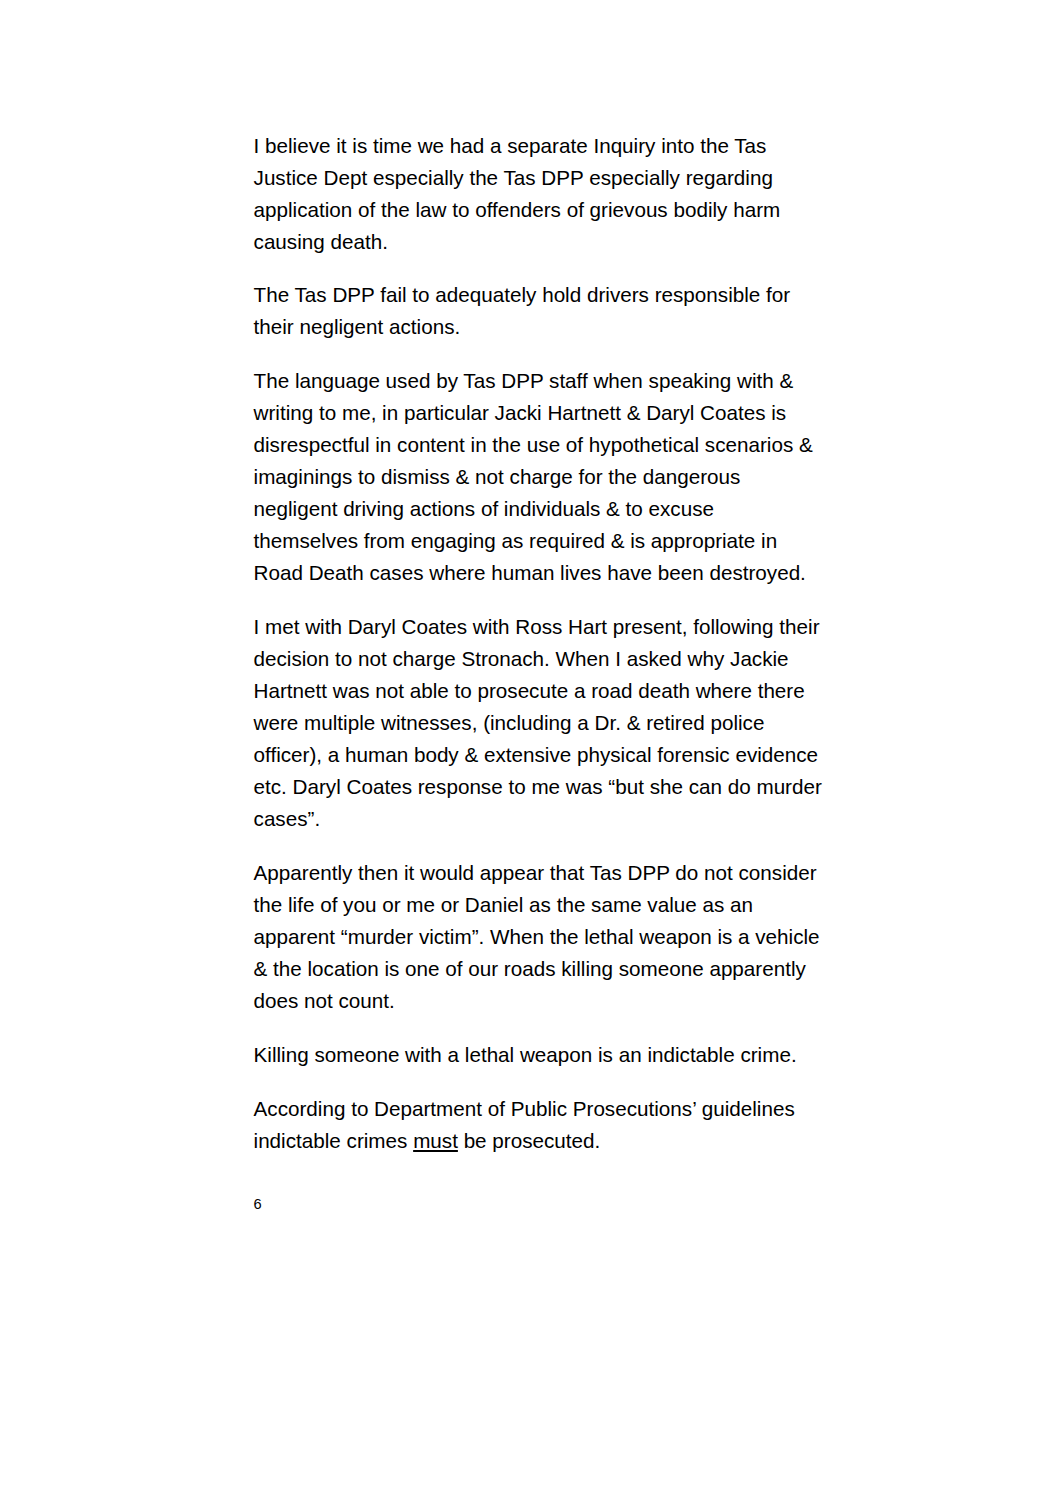I believe it is time we had a separate Inquiry into the Tas Justice Dept especially the Tas DPP especially regarding application of the law to offenders of grievous bodily harm causing death.
The Tas DPP fail to adequately hold drivers responsible for their negligent actions.
The language used by Tas DPP staff when speaking with & writing to me, in particular Jacki Hartnett & Daryl Coates is disrespectful in content in the use of hypothetical scenarios & imaginings to dismiss & not charge for the dangerous negligent driving actions of individuals & to excuse themselves from engaging as required & is appropriate in Road Death cases where human lives have been destroyed.
I met with Daryl Coates with Ross Hart present, following their decision to not charge Stronach. When I asked why Jackie Hartnett was not able to prosecute a road death where there were multiple witnesses, (including a Dr. & retired police officer), a human body & extensive physical forensic evidence etc. Daryl Coates response to me was “but she can do murder cases”.
Apparently then it would appear that Tas DPP do not consider the life of you or me or Daniel as the same value as an apparent “murder victim”. When the lethal weapon is a vehicle & the location is one of our roads killing someone apparently does not count.
Killing someone with a lethal weapon is an indictable crime.
According to Department of Public Prosecutions’ guidelines indictable crimes must be prosecuted.
6